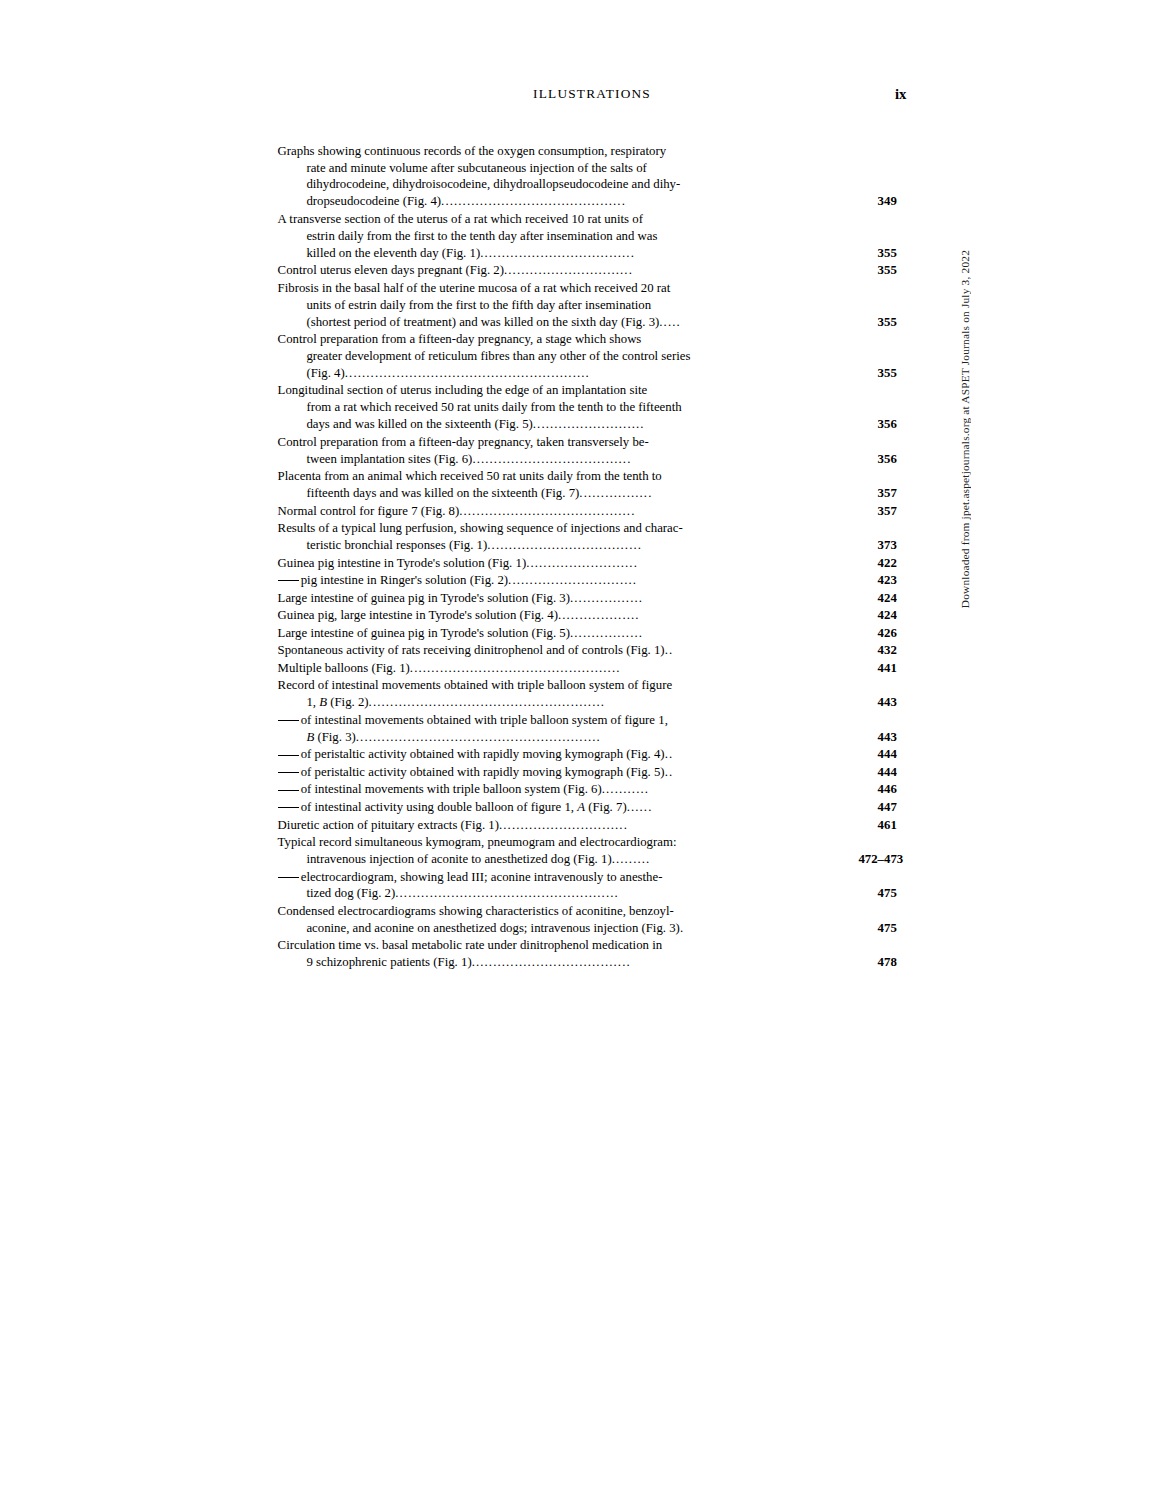Downloaded from jpet.aspetjournals.org at ASPET Journals on July 3, 2022
ILLUSTRATIONS ix
Graphs showing continuous records of the oxygen consumption, respiratory
rate and minute volume after subcutaneous injection of the salts of
dihydrocodeine, dihydroisocodeine, dihydroallopseudocodeine and dihy-
dropseudocodeine (Fig. 4)........................................... 349
A transverse section of the uterus of a rat which received 10 rat units of
estrin daily from the first to the tenth day after insemination and was
killed on the eleventh day (Fig. 1).................................... 355
Control uterus eleven days pregnant (Fig. 2).............................. 355
Fibrosis in the basal half of the uterine mucosa of a rat which received 20 rat
units of estrin daily from the first to the fifth day after insemination
(shortest period of treatment) and was killed on the sixth day (Fig. 3)..... 355
Control preparation from a fifteen-day pregnancy, a stage which shows
greater development of reticulum fibres than any other of the control series
(Fig. 4)......................................................... 355
Longitudinal section of uterus including the edge of an implantation site
from a rat which received 50 rat units daily from the tenth to the fifteenth
days and was killed on the sixteenth (Fig. 5).......................... 356
Control preparation from a fifteen-day pregnancy, taken transversely be-
tween implantation sites (Fig. 6)..................................... 356
Placenta from an animal which received 50 rat units daily from the tenth to
fifteenth days and was killed on the sixteenth (Fig. 7)................. 357
Normal control for figure 7 (Fig. 8)......................................... 357
Results of a typical lung perfusion, showing sequence of injections and charac-
teristic bronchial responses (Fig. 1).................................... 373
Guinea pig intestine in Tyrode's solution (Fig. 1).......................... 422
pig intestine in Ringer's solution (Fig. 2).............................. 423
Large intestine of guinea pig in Tyrode's solution (Fig. 3)................. 424
Guinea pig, large intestine in Tyrode's solution (Fig. 4)................... 424
Large intestine of guinea pig in Tyrode's solution (Fig. 5)................. 426
Spontaneous activity of rats receiving dinitrophenol and of controls (Fig. 1).. 432
Multiple balloons (Fig. 1)................................................. 441
Record of intestinal movements obtained with triple balloon system of figure
1, B (Fig. 2)....................................................... 443
of intestinal movements obtained with triple balloon system of figure 1,
B (Fig. 3)......................................................... 443
of peristaltic activity obtained with rapidly moving kymograph (Fig. 4).. 444
of peristaltic activity obtained with rapidly moving kymograph (Fig. 5).. 444
of intestinal movements with triple balloon system (Fig. 6)........... 446
of intestinal activity using double balloon of figure 1, A (Fig. 7)...... 447
Diuretic action of pituitary extracts (Fig. 1).............................. 461
Typical record simultaneous kymogram, pneumogram and electrocardiogram:
intravenous injection of aconite to anesthetized dog (Fig. 1)......... 472–473
electrocardiogram, showing lead III; aconine intravenously to anesthe-
tized dog (Fig. 2).................................................... 475
Condensed electrocardiograms showing characteristics of aconitine, benzoyl-
aconine, and aconine on anesthetized dogs; intravenous injection (Fig. 3). 475
Circulation time vs. basal metabolic rate under dinitrophenol medication in
9 schizophrenic patients (Fig. 1)..................................... 478